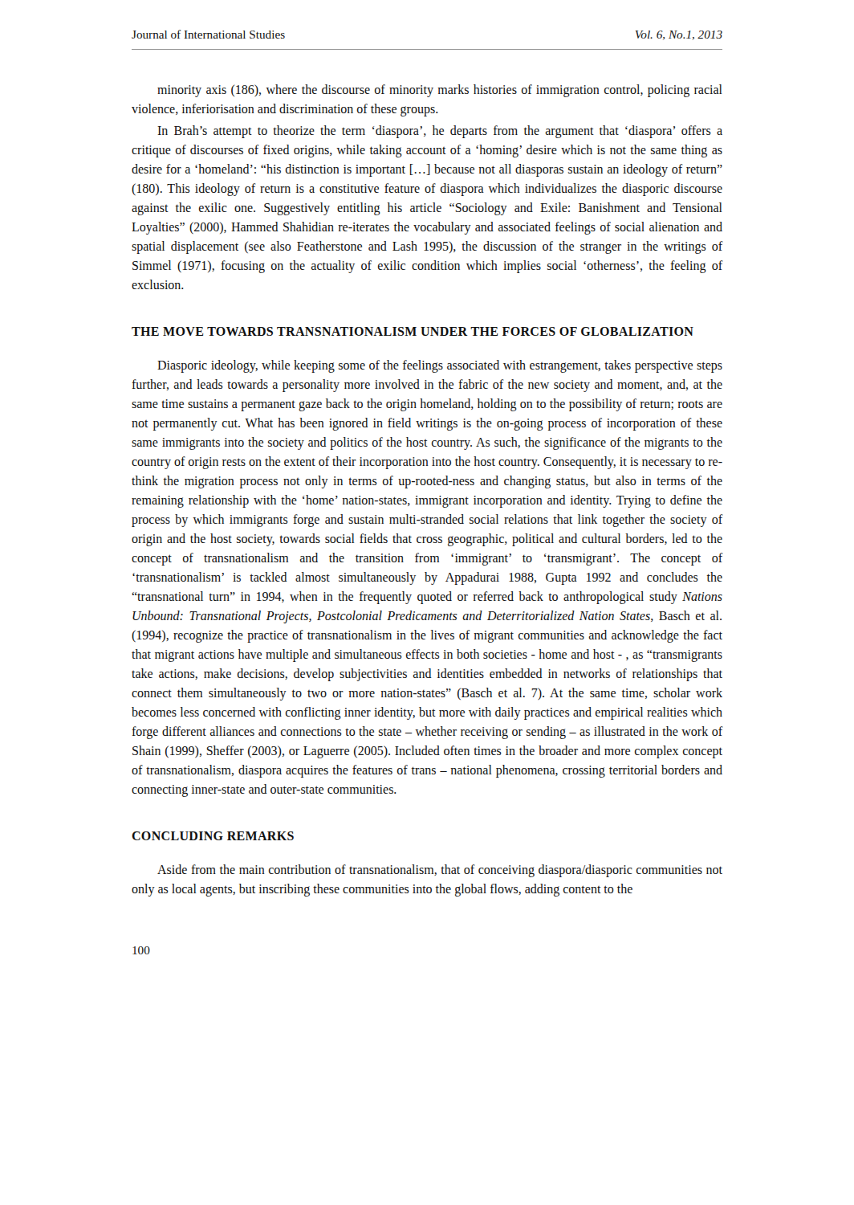Journal of International Studies Vol. 6, No.1, 2013
minority axis (186), where the discourse of minority marks histories of immigration control, policing racial violence, inferiorisation and discrimination of these groups.
In Brah’s attempt to theorize the term ‘diaspora’, he departs from the argument that ‘diaspora’ offers a critique of discourses of fixed origins, while taking account of a ‘homing’ desire which is not the same thing as desire for a ‘homeland’: “his distinction is important […] because not all diasporas sustain an ideology of return” (180). This ideology of return is a constitutive feature of diaspora which individualizes the diasporic discourse against the exilic one. Suggestively entitling his article “Sociology and Exile: Banishment and Tensional Loyalties” (2000), Hammed Shahidian re-iterates the vocabulary and associated feelings of social alienation and spatial displacement (see also Featherstone and Lash 1995), the discussion of the stranger in the writings of Simmel (1971), focusing on the actuality of exilic condition which implies social ‘otherness’, the feeling of exclusion.
The move towards transnationalism under the forces of globalization
Diasporic ideology, while keeping some of the feelings associated with estrangement, takes perspective steps further, and leads towards a personality more involved in the fabric of the new society and moment, and, at the same time sustains a permanent gaze back to the origin homeland, holding on to the possibility of return; roots are not permanently cut. What has been ignored in field writings is the on-going process of incorporation of these same immigrants into the society and politics of the host country. As such, the significance of the migrants to the country of origin rests on the extent of their incorporation into the host country. Consequently, it is necessary to re-think the migration process not only in terms of up-rooted-ness and changing status, but also in terms of the remaining relationship with the ‘home’ nation-states, immigrant incorporation and identity. Trying to define the process by which immigrants forge and sustain multi-stranded social relations that link together the society of origin and the host society, towards social fields that cross geographic, political and cultural borders, led to the concept of transnationalism and the transition from ‘immigrant’ to ‘transmigrant’. The concept of ‘transnationalism’ is tackled almost simultaneously by Appadurai 1988, Gupta 1992 and concludes the “transnational turn” in 1994, when in the frequently quoted or referred back to anthropological study Nations Unbound: Transnational Projects, Postcolonial Predicaments and Deterritorialized Nation States, Basch et al. (1994), recognize the practice of transnationalism in the lives of migrant communities and acknowledge the fact that migrant actions have multiple and simultaneous effects in both societies - home and host - , as “transmigrants take actions, make decisions, develop subjectivities and identities embedded in networks of relationships that connect them simultaneously to two or more nation-states” (Basch et al. 7). At the same time, scholar work becomes less concerned with conflicting inner identity, but more with daily practices and empirical realities which forge different alliances and connections to the state – whether receiving or sending – as illustrated in the work of Shain (1999), Sheffer (2003), or Laguerre (2005). Included often times in the broader and more complex concept of transnationalism, diaspora acquires the features of trans – national phenomena, crossing territorial borders and connecting inner-state and outer-state communities.
Concluding remarks
Aside from the main contribution of transnationalism, that of conceiving diaspora/diasporic communities not only as local agents, but inscribing these communities into the global flows, adding content to the
100